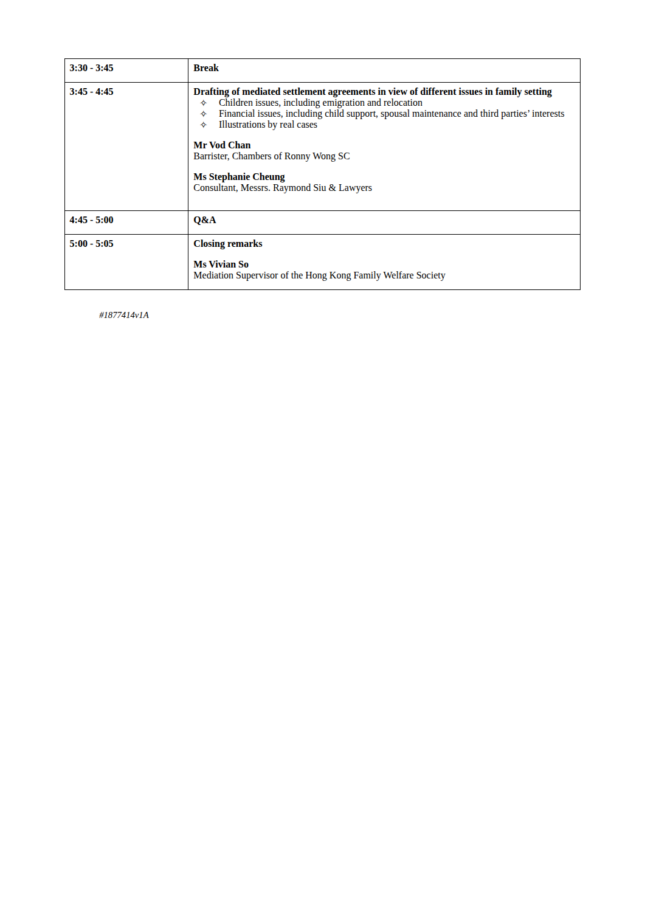| 3:30 - 3:45 | Break |
| 3:45 - 4:45 | Drafting of mediated settlement agreements in view of different issues in family setting Children issues, including emigration and relocation Financial issues, including child support, spousal maintenance and third parties’ interests Illustrations by real cases Mr Vod Chan Barrister, Chambers of Ronny Wong SC Ms Stephanie Cheung Consultant, Messrs. Raymond Siu & Lawyers |
| 4:45 - 5:00 | Q&A |
| 5:00 - 5:05 | Closing remarks Ms Vivian So Mediation Supervisor of the Hong Kong Family Welfare Society |
#1877414v1A